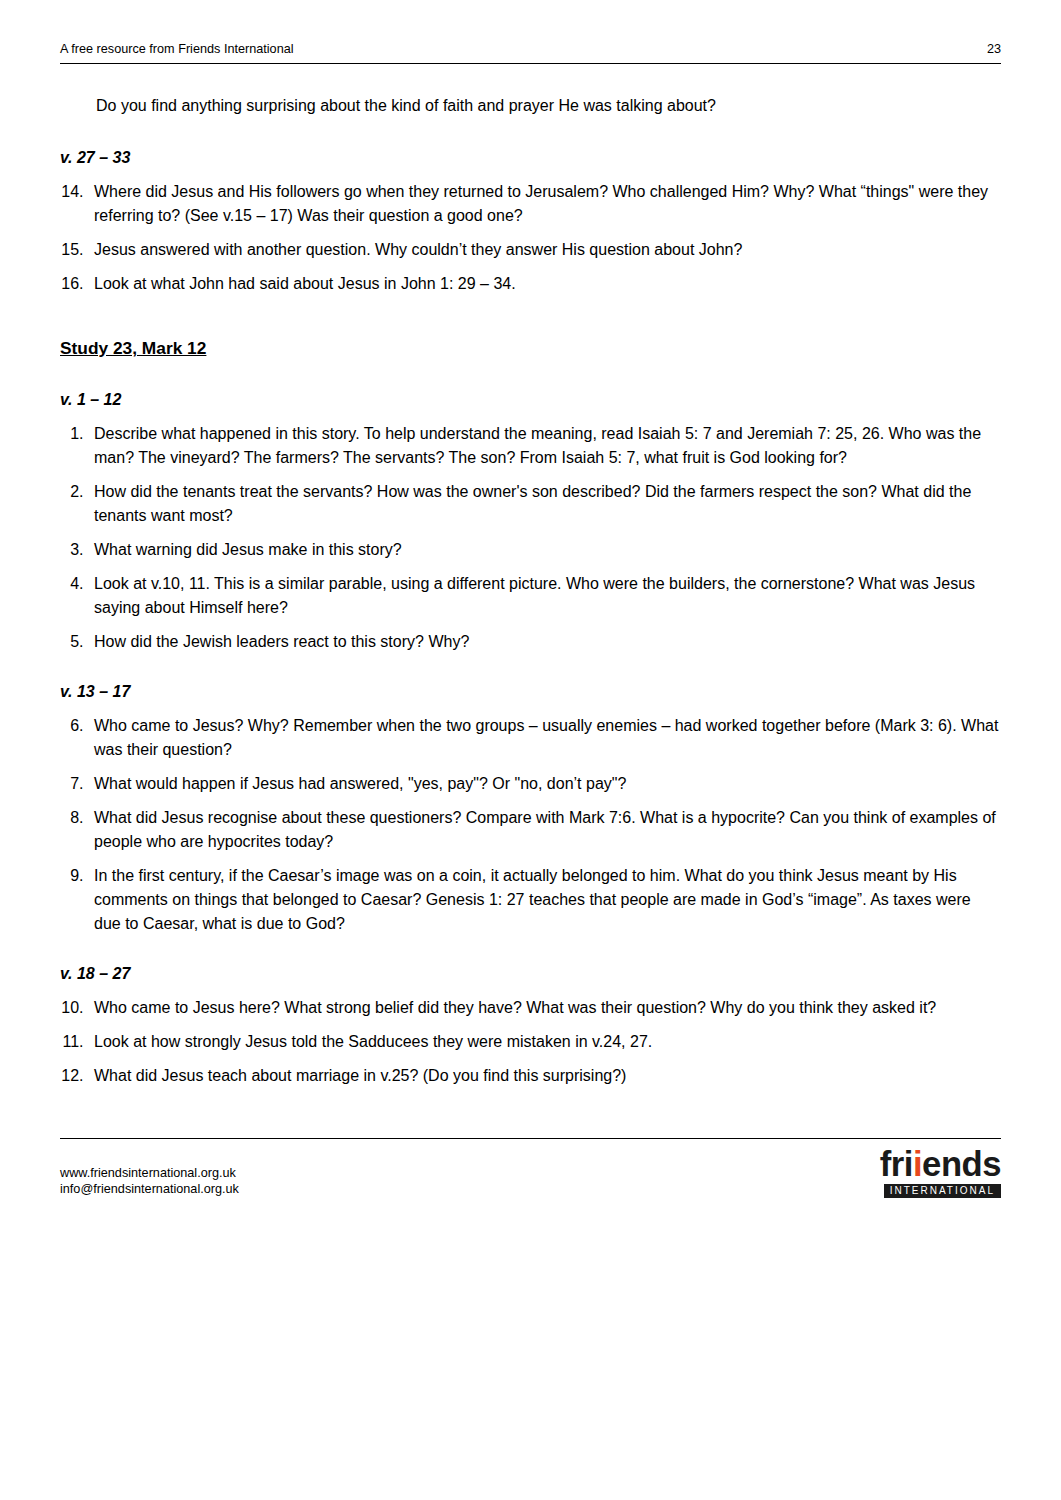A free resource from Friends International 23
Do you find anything surprising about the kind of faith and prayer He was talking about?
v. 27 – 33
Where did Jesus and His followers go when they returned to Jerusalem? Who challenged Him? Why? What “things" were they referring to? (See v.15 – 17) Was their question a good one?
Jesus answered with another question. Why couldn’t they answer His question about John?
Look at what John had said about Jesus in John 1: 29 – 34.
Study 23, Mark 12
v. 1 – 12
Describe what happened in this story. To help understand the meaning, read Isaiah 5: 7 and Jeremiah 7: 25, 26. Who was the man? The vineyard? The farmers? The servants? The son? From Isaiah 5: 7, what fruit is God looking for?
How did the tenants treat the servants? How was the owner's son described? Did the farmers respect the son? What did the tenants want most?
What warning did Jesus make in this story?
Look at v.10, 11. This is a similar parable, using a different picture. Who were the builders, the cornerstone? What was Jesus saying about Himself here?
How did the Jewish leaders react to this story? Why?
v. 13 – 17
Who came to Jesus? Why? Remember when the two groups – usually enemies – had worked together before (Mark 3: 6). What was their question?
What would happen if Jesus had answered, "yes, pay"? Or "no, don’t pay"?
What did Jesus recognise about these questioners? Compare with Mark 7:6. What is a hypocrite? Can you think of examples of people who are hypocrites today?
In the first century, if the Caesar’s image was on a coin, it actually belonged to him. What do you think Jesus meant by His comments on things that belonged to Caesar? Genesis 1: 27 teaches that people are made in God’s “image”. As taxes were due to Caesar, what is due to God?
v. 18 – 27
Who came to Jesus here? What strong belief did they have? What was their question? Why do you think they asked it?
Look at how strongly Jesus told the Sadducees they were mistaken in v.24, 27.
What did Jesus teach about marriage in v.25? (Do you find this surprising?)
www.friendsinternational.org.uk
info@friendsinternational.org.uk
friiends
INTERNATIONAL